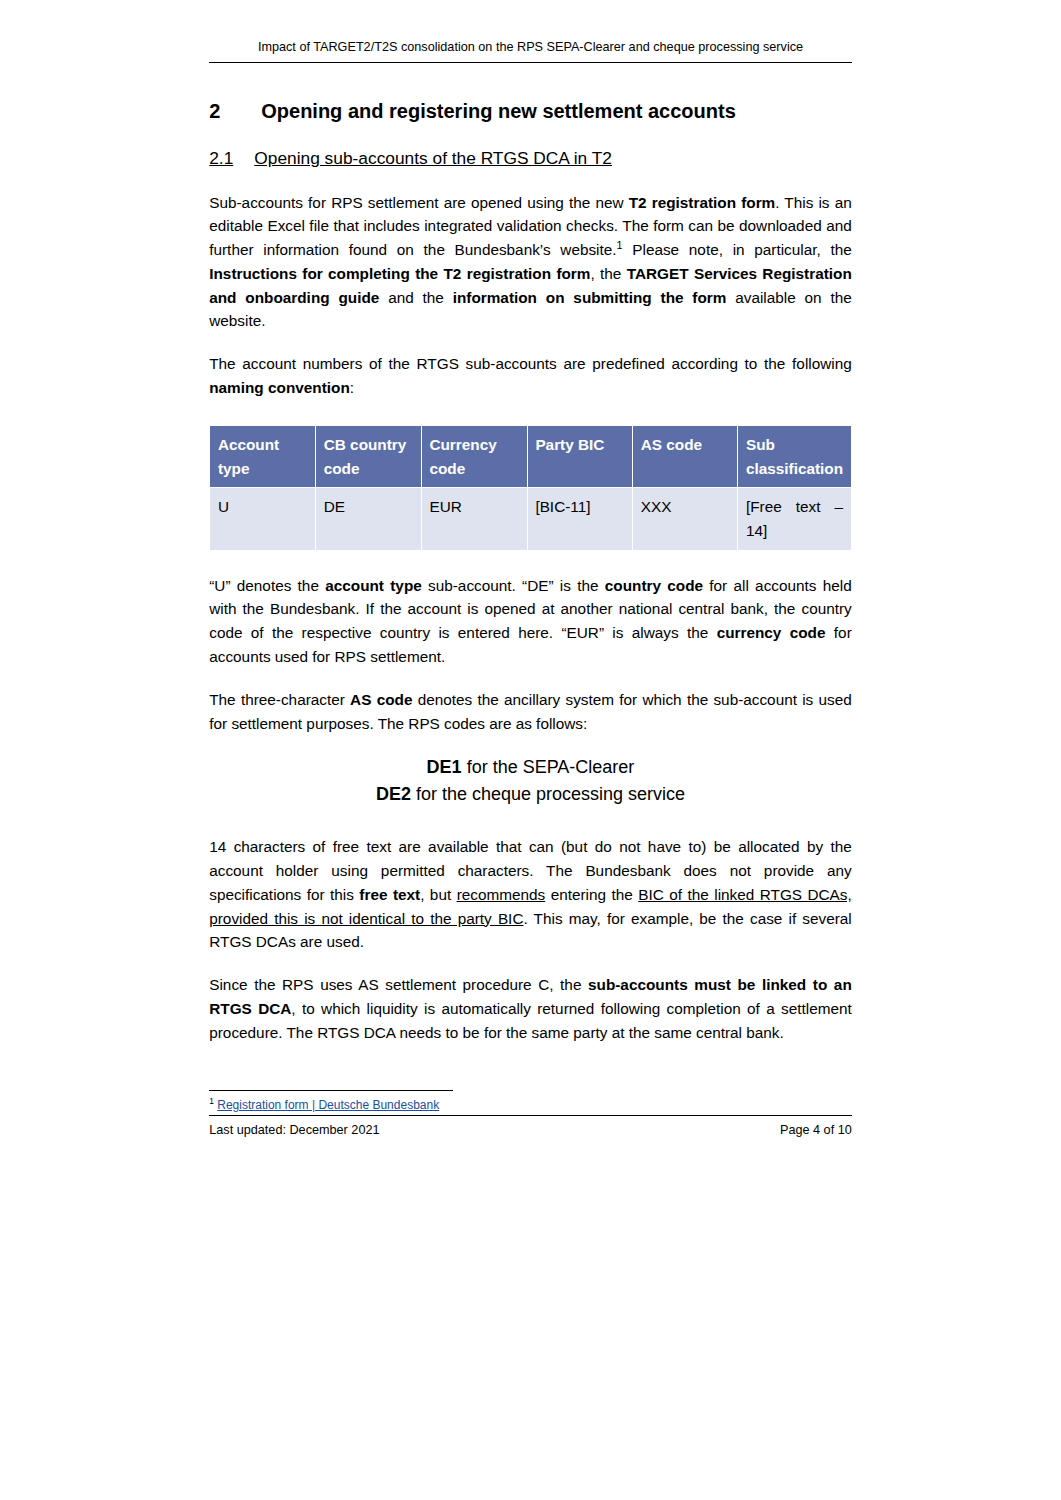Impact of TARGET2/T2S consolidation on the RPS SEPA-Clearer and cheque processing service
2 Opening and registering new settlement accounts
2.1 Opening sub-accounts of the RTGS DCA in T2
Sub-accounts for RPS settlement are opened using the new T2 registration form. This is an editable Excel file that includes integrated validation checks. The form can be downloaded and further information found on the Bundesbank’s website.1 Please note, in particular, the Instructions for completing the T2 registration form, the TARGET Services Registration and onboarding guide and the information on submitting the form available on the website.
The account numbers of the RTGS sub-accounts are predefined according to the following naming convention:
| Account type | CB country code | Currency code | Party BIC | AS code | Sub classification |
| --- | --- | --- | --- | --- | --- |
| U | DE | EUR | [BIC-11] | XXX | [Free text – 14] |
“U” denotes the account type sub-account. “DE” is the country code for all accounts held with the Bundesbank. If the account is opened at another national central bank, the country code of the respective country is entered here. “EUR” is always the currency code for accounts used for RPS settlement.
The three-character AS code denotes the ancillary system for which the sub-account is used for settlement purposes. The RPS codes are as follows:
DE1 for the SEPA-Clearer
DE2 for the cheque processing service
14 characters of free text are available that can (but do not have to) be allocated by the account holder using permitted characters. The Bundesbank does not provide any specifications for this free text, but recommends entering the BIC of the linked RTGS DCAs, provided this is not identical to the party BIC. This may, for example, be the case if several RTGS DCAs are used.
Since the RPS uses AS settlement procedure C, the sub-accounts must be linked to an RTGS DCA, to which liquidity is automatically returned following completion of a settlement procedure. The RTGS DCA needs to be for the same party at the same central bank.
1 Registration form | Deutsche Bundesbank
Last updated: December 2021 Page 4 of 10